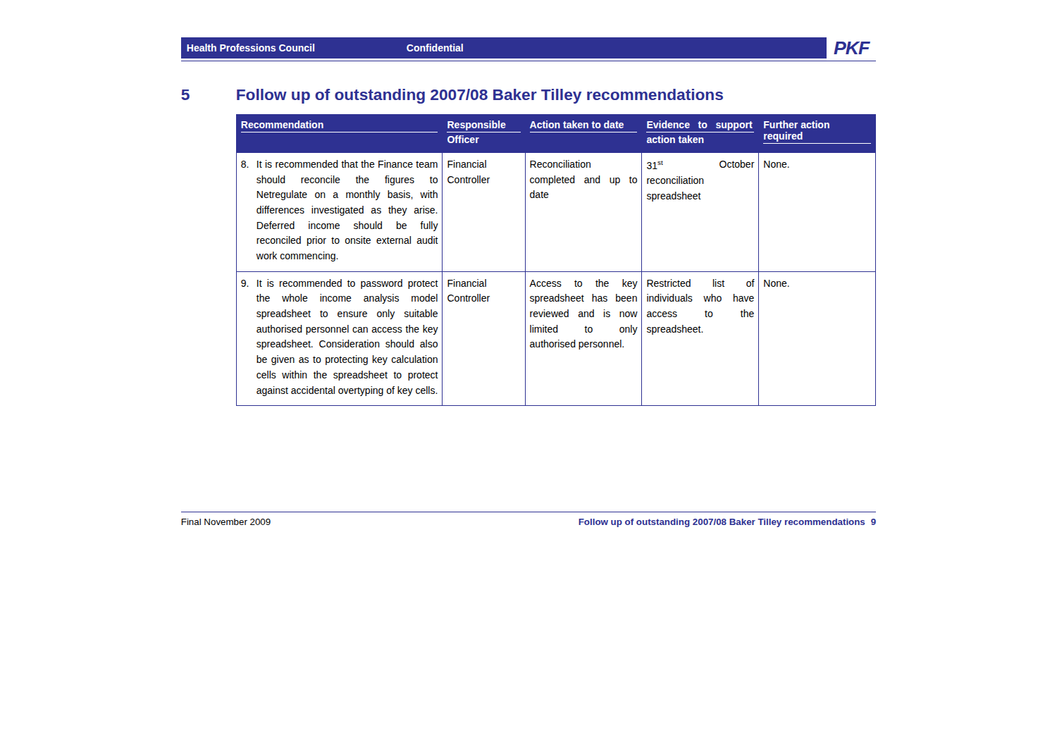Health Professions Council
Confidential
PKF
5
Follow up of outstanding 2007/08 Baker Tilley recommendations
| Recommendation | Responsible Officer | Action taken to date | Evidence to support action taken | Further action required |
| --- | --- | --- | --- | --- |
| 8. It is recommended that the Finance team should reconcile the figures to Netregulate on a monthly basis, with differences investigated as they arise. Deferred income should be fully reconciled prior to onsite external audit work commencing. | Financial Controller | Reconciliation completed and up to date | 31 st October reconciliation spreadsheet | None. |
| 9. It is recommended to password protect the whole income analysis model spreadsheet to ensure only suitable authorised personnel can access the key spreadsheet. Consideration should also be given as to protecting key calculation cells within the spreadsheet to protect against accidental overtyping of key cells. | Financial Controller | Access to the key spreadsheet has been reviewed and is now limited to only authorised personnel. | Restricted list of individuals who have access to the spreadsheet. | None. |
Final November 2009
Follow up of outstanding 2007/08 Baker Tilley recommendations9